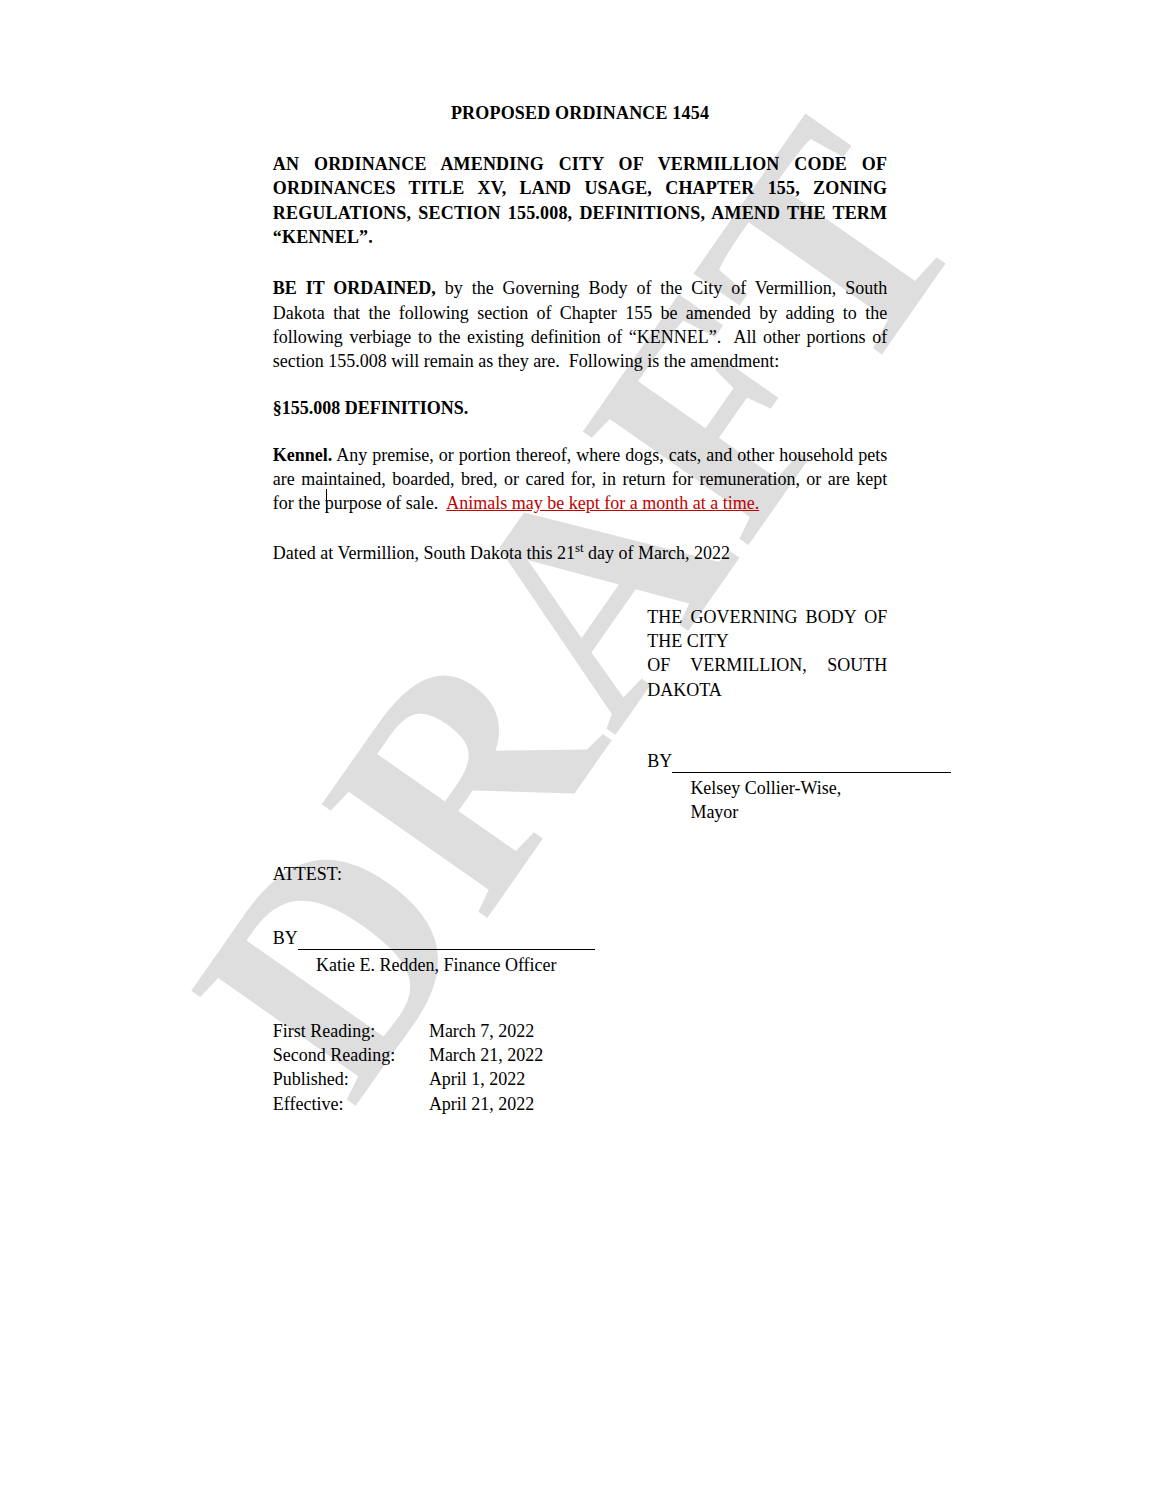DRAFT
PROPOSED ORDINANCE 1454
AN ORDINANCE AMENDING CITY OF VERMILLION CODE OF ORDINANCES TITLE XV, LAND USAGE, CHAPTER 155, ZONING REGULATIONS, SECTION 155.008, DEFINITIONS, AMEND THE TERM “KENNEL”.
BE IT ORDAINED, by the Governing Body of the City of Vermillion, South Dakota that the following section of Chapter 155 be amended by adding to the following verbiage to the existing definition of “KENNEL”. All other portions of section 155.008 will remain as they are. Following is the amendment:
§155.008 DEFINITIONS.
Kennel. Any premise, or portion thereof, where dogs, cats, and other household pets are maintained, boarded, bred, or cared for, in return for remuneration, or are kept for the purpose of sale. Animals may be kept for a month at a time.
Dated at Vermillion, South Dakota this 21st day of March, 2022
THE GOVERNING BODY OF THE CITY
OF VERMILLION, SOUTH DAKOTA
BY
Kelsey Collier-Wise, Mayor
ATTEST:
BY
Katie E. Redden, Finance Officer
| First Reading: | March 7, 2022 |
| Second Reading: | March 21, 2022 |
| Published: | April 1, 2022 |
| Effective: | April 21, 2022 |